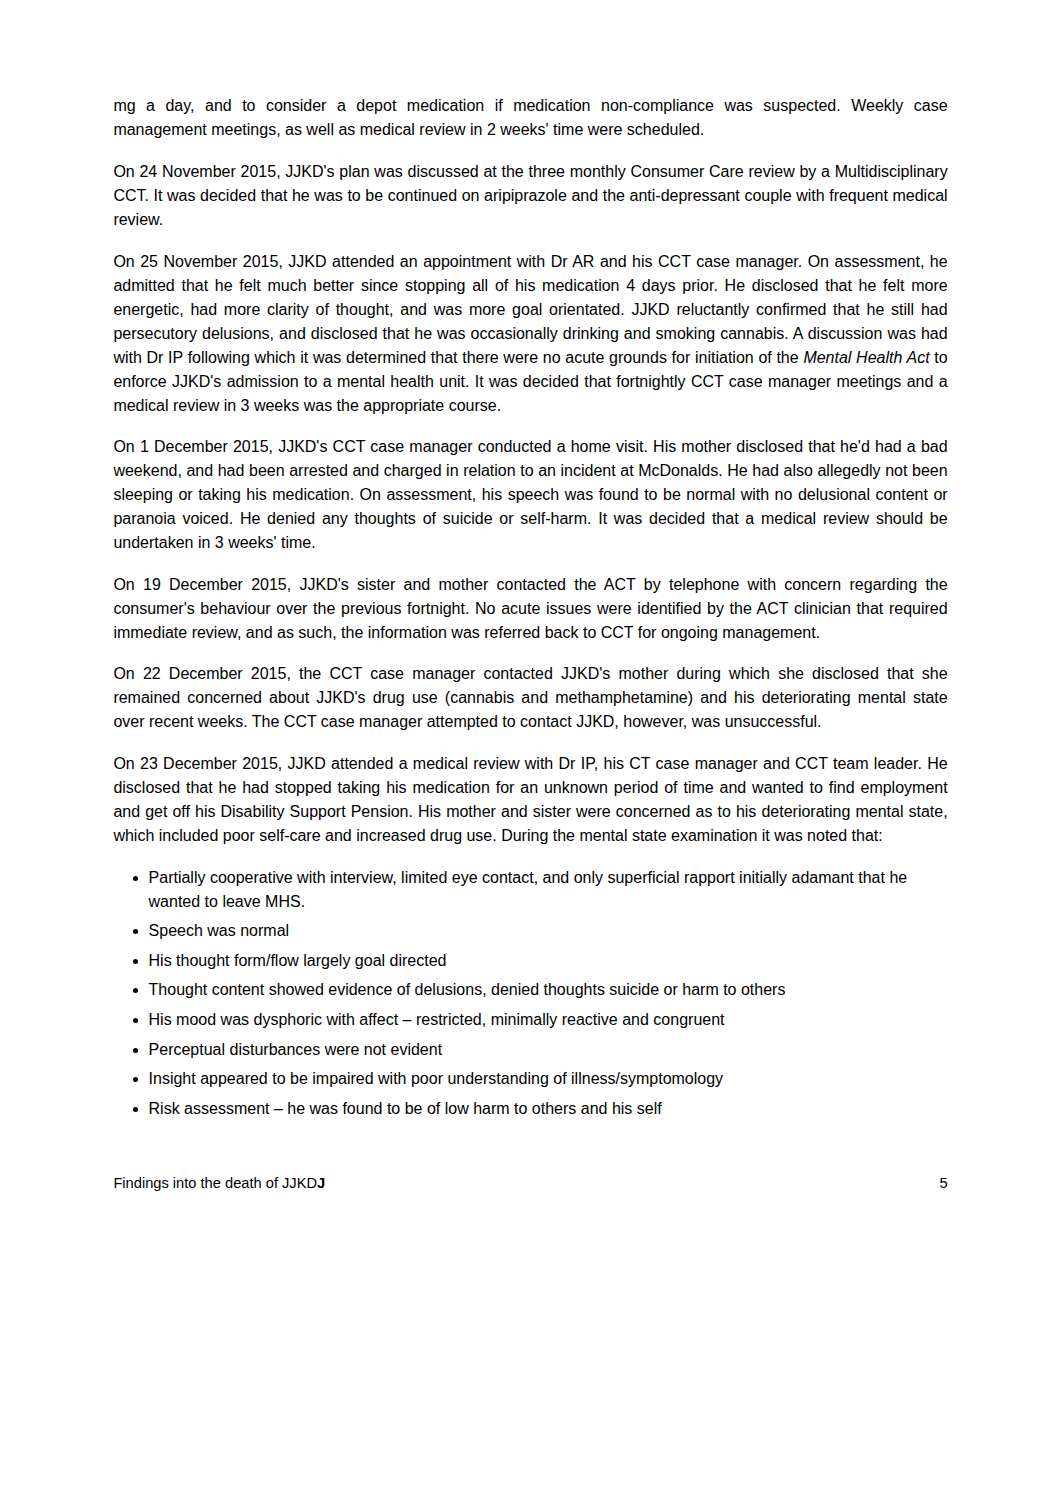mg a day, and to consider a depot medication if medication non-compliance was suspected. Weekly case management meetings, as well as medical review in 2 weeks' time were scheduled.
On 24 November 2015, JJKD's plan was discussed at the three monthly Consumer Care review by a Multidisciplinary CCT. It was decided that he was to be continued on aripiprazole and the anti-depressant couple with frequent medical review.
On 25 November 2015, JJKD attended an appointment with Dr AR and his CCT case manager. On assessment, he admitted that he felt much better since stopping all of his medication 4 days prior. He disclosed that he felt more energetic, had more clarity of thought, and was more goal orientated. JJKD reluctantly confirmed that he still had persecutory delusions, and disclosed that he was occasionally drinking and smoking cannabis. A discussion was had with Dr IP following which it was determined that there were no acute grounds for initiation of the Mental Health Act to enforce JJKD's admission to a mental health unit. It was decided that fortnightly CCT case manager meetings and a medical review in 3 weeks was the appropriate course.
On 1 December 2015, JJKD's CCT case manager conducted a home visit. His mother disclosed that he'd had a bad weekend, and had been arrested and charged in relation to an incident at McDonalds. He had also allegedly not been sleeping or taking his medication. On assessment, his speech was found to be normal with no delusional content or paranoia voiced. He denied any thoughts of suicide or self-harm. It was decided that a medical review should be undertaken in 3 weeks' time.
On 19 December 2015, JJKD's sister and mother contacted the ACT by telephone with concern regarding the consumer's behaviour over the previous fortnight. No acute issues were identified by the ACT clinician that required immediate review, and as such, the information was referred back to CCT for ongoing management.
On 22 December 2015, the CCT case manager contacted JJKD's mother during which she disclosed that she remained concerned about JJKD's drug use (cannabis and methamphetamine) and his deteriorating mental state over recent weeks. The CCT case manager attempted to contact JJKD, however, was unsuccessful.
On 23 December 2015, JJKD attended a medical review with Dr IP, his CT case manager and CCT team leader. He disclosed that he had stopped taking his medication for an unknown period of time and wanted to find employment and get off his Disability Support Pension. His mother and sister were concerned as to his deteriorating mental state, which included poor self-care and increased drug use. During the mental state examination it was noted that:
Partially cooperative with interview, limited eye contact, and only superficial rapport initially adamant that he wanted to leave MHS.
Speech was normal
His thought form/flow largely goal directed
Thought content showed evidence of delusions, denied thoughts suicide or harm to others
His mood was dysphoric with affect – restricted, minimally reactive and congruent
Perceptual disturbances were not evident
Insight appeared to be impaired with poor understanding of illness/symptomology
Risk assessment – he was found to be of low harm to others and his self
Findings into the death of JJKDJ 5